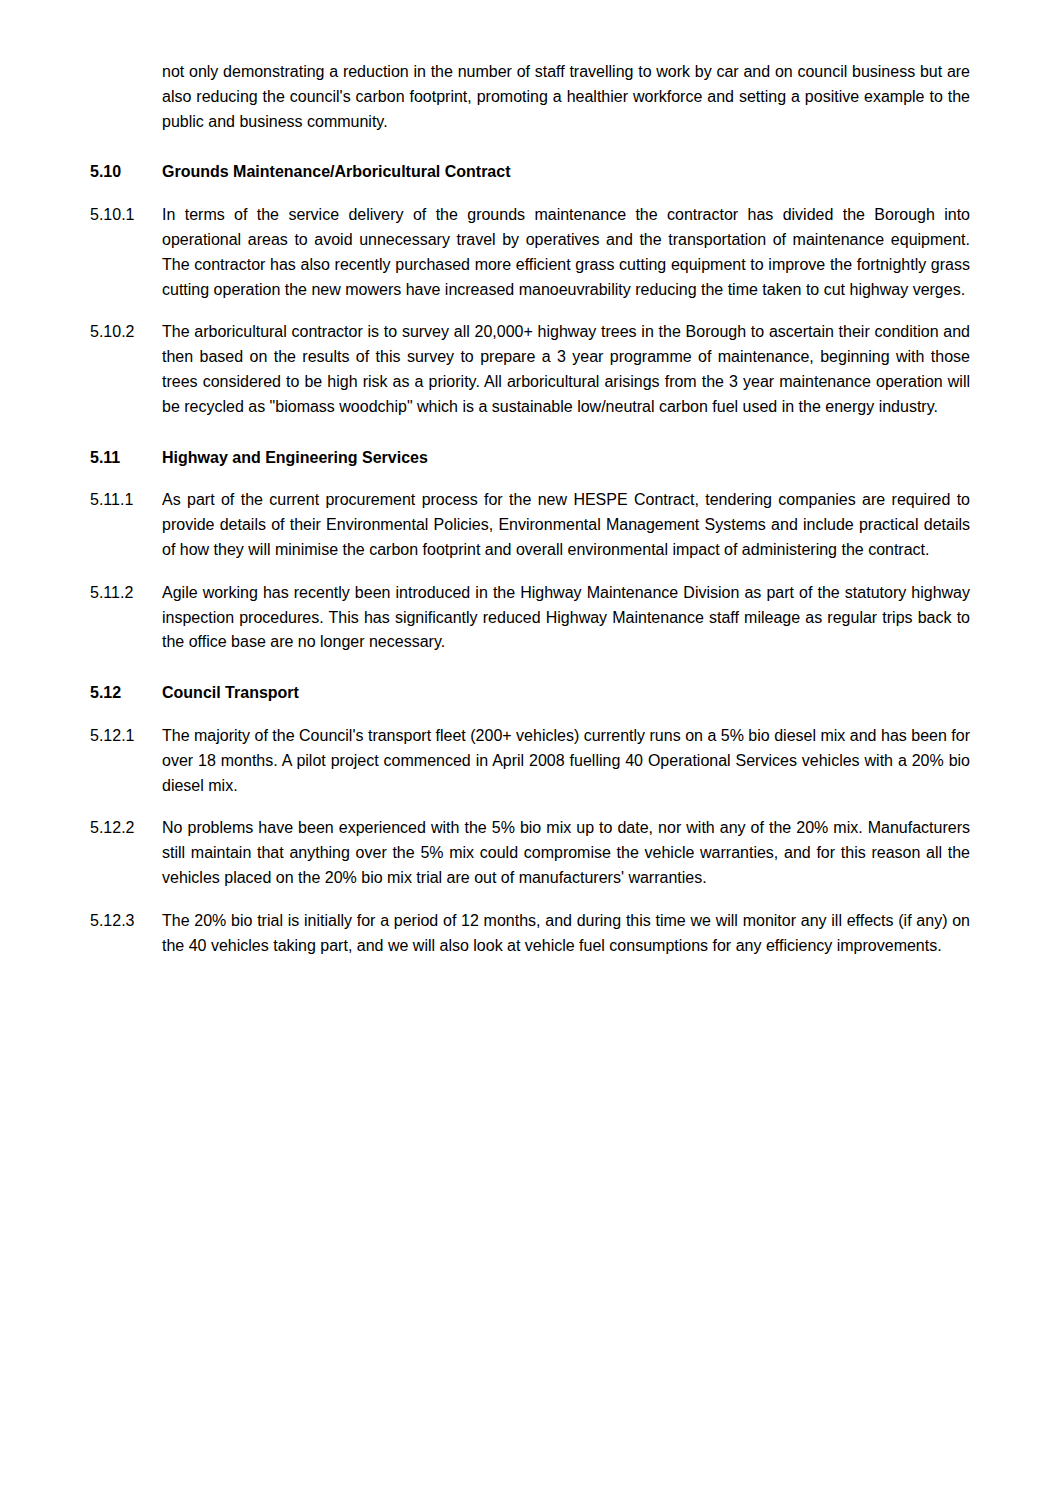not only demonstrating a reduction in the number of staff travelling to work by car and on council business but are also reducing the council's carbon footprint, promoting a healthier workforce and setting a positive example to the public and business community.
5.10
Grounds Maintenance/Arboricultural Contract
5.10.1
In terms of the service delivery of the grounds maintenance the contractor has divided the Borough into operational areas to avoid unnecessary travel by operatives and the transportation of maintenance equipment. The contractor has also recently purchased more efficient grass cutting equipment to improve the fortnightly grass cutting operation the new mowers have increased manoeuvrability reducing the time taken to cut highway verges.
5.10.2
The arboricultural contractor is to survey all 20,000+ highway trees in the Borough to ascertain their condition and then based on the results of this survey to prepare a 3 year programme of maintenance, beginning with those trees considered to be high risk as a priority. All arboricultural arisings from the 3 year maintenance operation will be recycled as "biomass woodchip" which is a sustainable low/neutral carbon fuel used in the energy industry.
5.11
Highway and Engineering Services
5.11.1
As part of the current procurement process for the new HESPE Contract, tendering companies are required to provide details of their Environmental Policies, Environmental Management Systems and include practical details of how they will minimise the carbon footprint and overall environmental impact of administering the contract.
5.11.2
Agile working has recently been introduced in the Highway Maintenance Division as part of the statutory highway inspection procedures. This has significantly reduced Highway Maintenance staff mileage as regular trips back to the office base are no longer necessary.
5.12
Council Transport
5.12.1
The majority of the Council's transport fleet (200+ vehicles) currently runs on a 5% bio diesel mix and has been for over 18 months. A pilot project commenced in April 2008 fuelling 40 Operational Services vehicles with a 20% bio diesel mix.
5.12.2
No problems have been experienced with the 5% bio mix up to date, nor with any of the 20% mix. Manufacturers still maintain that anything over the 5% mix could compromise the vehicle warranties, and for this reason all the vehicles placed on the 20% bio mix trial are out of manufacturers' warranties.
5.12.3
The 20% bio trial is initially for a period of 12 months, and during this time we will monitor any ill effects (if any) on the 40 vehicles taking part, and we will also look at vehicle fuel consumptions for any efficiency improvements.